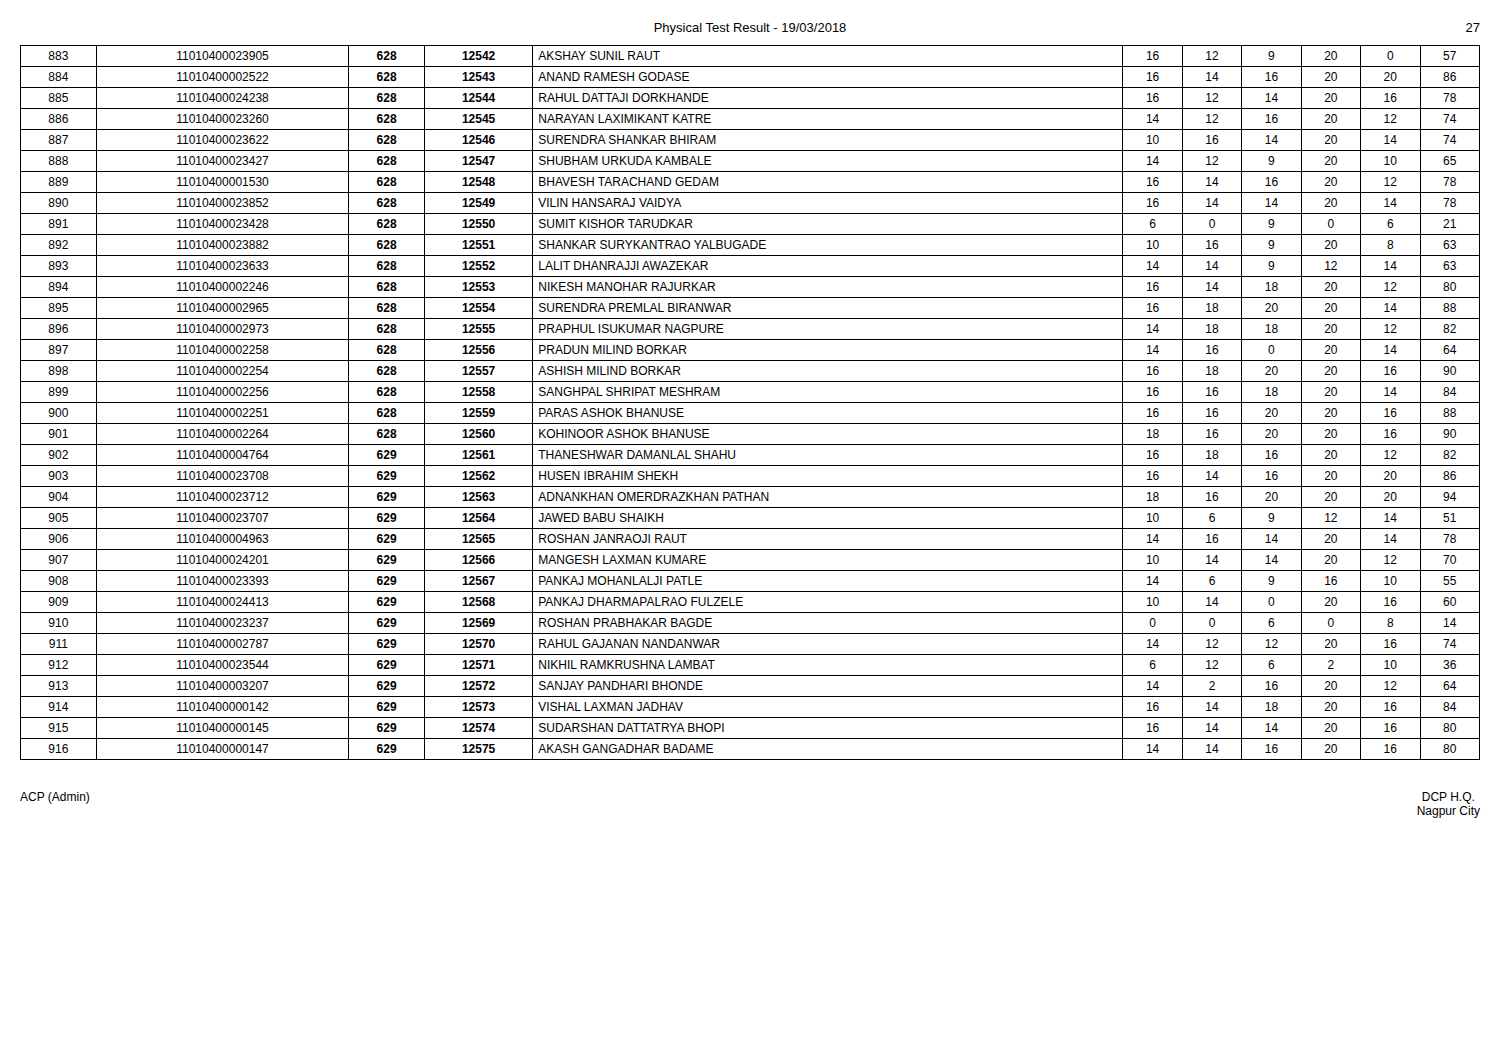Physical Test Result - 19/03/2018 27
| 883 | 11010400023905 | 628 | 12542 | AKSHAY SUNIL RAUT | 16 | 12 | 9 | 20 | 0 | 57 |
| 884 | 11010400002522 | 628 | 12543 | ANAND RAMESH GODASE | 16 | 14 | 16 | 20 | 20 | 86 |
| 885 | 11010400024238 | 628 | 12544 | RAHUL DATTAJI DORKHANDE | 16 | 12 | 14 | 20 | 16 | 78 |
| 886 | 11010400023260 | 628 | 12545 | NARAYAN LAXIMIKANT KATRE | 14 | 12 | 16 | 20 | 12 | 74 |
| 887 | 11010400023622 | 628 | 12546 | SURENDRA SHANKAR BHIRAM | 10 | 16 | 14 | 20 | 14 | 74 |
| 888 | 11010400023427 | 628 | 12547 | SHUBHAM URKUDA KAMBALE | 14 | 12 | 9 | 20 | 10 | 65 |
| 889 | 11010400001530 | 628 | 12548 | BHAVESH TARACHAND GEDAM | 16 | 14 | 16 | 20 | 12 | 78 |
| 890 | 11010400023852 | 628 | 12549 | VILIN HANSARAJ VAIDYA | 16 | 14 | 14 | 20 | 14 | 78 |
| 891 | 11010400023428 | 628 | 12550 | SUMIT KISHOR TARUDKAR | 6 | 0 | 9 | 0 | 6 | 21 |
| 892 | 11010400023882 | 628 | 12551 | SHANKAR SURYKANTRAO YALBUGADE | 10 | 16 | 9 | 20 | 8 | 63 |
| 893 | 11010400023633 | 628 | 12552 | LALIT DHANRAJJI AWAZEKAR | 14 | 14 | 9 | 12 | 14 | 63 |
| 894 | 11010400002246 | 628 | 12553 | NIKESH MANOHAR RAJURKAR | 16 | 14 | 18 | 20 | 12 | 80 |
| 895 | 11010400002965 | 628 | 12554 | SURENDRA PREMLAL BIRANWAR | 16 | 18 | 20 | 20 | 14 | 88 |
| 896 | 11010400002973 | 628 | 12555 | PRAPHUL ISUKUMAR NAGPURE | 14 | 18 | 18 | 20 | 12 | 82 |
| 897 | 11010400002258 | 628 | 12556 | PRADUN MILIND BORKAR | 14 | 16 | 0 | 20 | 14 | 64 |
| 898 | 11010400002254 | 628 | 12557 | ASHISH MILIND BORKAR | 16 | 18 | 20 | 20 | 16 | 90 |
| 899 | 11010400002256 | 628 | 12558 | SANGHPAL SHRIPAT MESHRAM | 16 | 16 | 18 | 20 | 14 | 84 |
| 900 | 11010400002251 | 628 | 12559 | PARAS ASHOK BHANUSE | 16 | 16 | 20 | 20 | 16 | 88 |
| 901 | 11010400002264 | 628 | 12560 | KOHINOOR ASHOK BHANUSE | 18 | 16 | 20 | 20 | 16 | 90 |
| 902 | 11010400004764 | 629 | 12561 | THANESHWAR DAMANLAL SHAHU | 16 | 18 | 16 | 20 | 12 | 82 |
| 903 | 11010400023708 | 629 | 12562 | HUSEN IBRAHIM SHEKH | 16 | 14 | 16 | 20 | 20 | 86 |
| 904 | 11010400023712 | 629 | 12563 | ADNANKHAN OMERDRAZKHAN PATHAN | 18 | 16 | 20 | 20 | 20 | 94 |
| 905 | 11010400023707 | 629 | 12564 | JAWED BABU SHAIKH | 10 | 6 | 9 | 12 | 14 | 51 |
| 906 | 11010400004963 | 629 | 12565 | ROSHAN JANRAOJI RAUT | 14 | 16 | 14 | 20 | 14 | 78 |
| 907 | 11010400024201 | 629 | 12566 | MANGESH LAXMAN KUMARE | 10 | 14 | 14 | 20 | 12 | 70 |
| 908 | 11010400023393 | 629 | 12567 | PANKAJ MOHANLALJI PATLE | 14 | 6 | 9 | 16 | 10 | 55 |
| 909 | 11010400024413 | 629 | 12568 | PANKAJ DHARMAPALRAO FULZELE | 10 | 14 | 0 | 20 | 16 | 60 |
| 910 | 11010400023237 | 629 | 12569 | ROSHAN PRABHAKAR BAGDE | 0 | 0 | 6 | 0 | 8 | 14 |
| 911 | 11010400002787 | 629 | 12570 | RAHUL GAJANAN NANDANWAR | 14 | 12 | 12 | 20 | 16 | 74 |
| 912 | 11010400023544 | 629 | 12571 | NIKHIL RAMKRUSHNA LAMBAT | 6 | 12 | 6 | 2 | 10 | 36 |
| 913 | 11010400003207 | 629 | 12572 | SANJAY PANDHARI BHONDE | 14 | 2 | 16 | 20 | 12 | 64 |
| 914 | 11010400000142 | 629 | 12573 | VISHAL LAXMAN JADHAV | 16 | 14 | 18 | 20 | 16 | 84 |
| 915 | 11010400000145 | 629 | 12574 | SUDARSHAN DATTATRYA BHOPI | 16 | 14 | 14 | 20 | 16 | 80 |
| 916 | 11010400000147 | 629 | 12575 | AKASH GANGADHAR BADAME | 14 | 14 | 16 | 20 | 16 | 80 |
ACP (Admin)
DCP H.Q.
Nagpur City